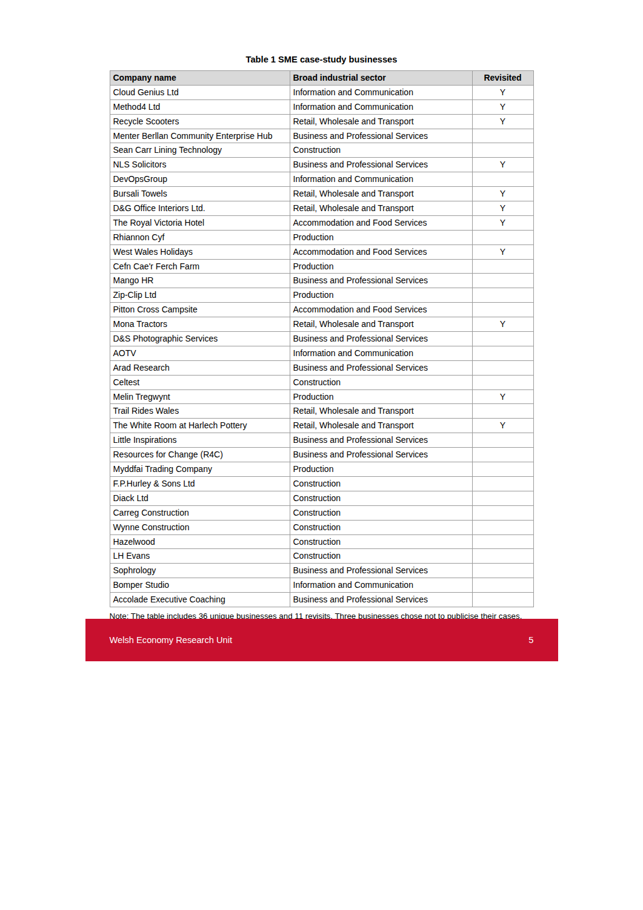Table 1 SME case-study businesses
| Company name | Broad industrial sector | Revisited |
| --- | --- | --- |
| Cloud Genius Ltd | Information and Communication | Y |
| Method4 Ltd | Information and Communication | Y |
| Recycle Scooters | Retail, Wholesale and Transport | Y |
| Menter Berllan Community Enterprise Hub | Business and Professional Services | |
| Sean Carr Lining Technology | Construction | |
| NLS Solicitors | Business and Professional Services | Y |
| DevOpsGroup | Information and Communication | |
| Bursali Towels | Retail, Wholesale and Transport | Y |
| D&G Office Interiors Ltd. | Retail, Wholesale and Transport | Y |
| The Royal Victoria Hotel | Accommodation and Food Services | Y |
| Rhiannon Cyf | Production | |
| West Wales Holidays | Accommodation and Food Services | Y |
| Cefn Cae'r Ferch Farm | Production | |
| Mango HR | Business and Professional Services | |
| Zip-Clip Ltd | Production | |
| Pitton Cross Campsite | Accommodation and Food Services | |
| Mona Tractors | Retail, Wholesale and Transport | Y |
| D&S Photographic Services | Business and Professional Services | |
| AOTV | Information and Communication | |
| Arad Research | Business and Professional Services | |
| Celtest | Construction | |
| Melin Tregwynt | Production | Y |
| Trail Rides Wales | Retail, Wholesale and Transport | |
| The White Room at Harlech Pottery | Retail, Wholesale and Transport | Y |
| Little Inspirations | Business and Professional Services | |
| Resources for Change (R4C) | Business and Professional Services | |
| Myddfai Trading Company | Production | |
| F.P.Hurley & Sons Ltd | Construction | |
| Diack Ltd | Construction | |
| Carreg Construction | Construction | |
| Wynne Construction | Construction | |
| Hazelwood | Construction | |
| LH Evans | Construction | |
| Sophrology | Business and Professional Services | |
| Bomper Studio | Information and Communication | |
| Accolade Executive Coaching | Business and Professional Services | |
Note: The table includes 36 unique businesses and 11 revisits. Three businesses chose not to publicise their cases.
Welsh Economy Research Unit 5